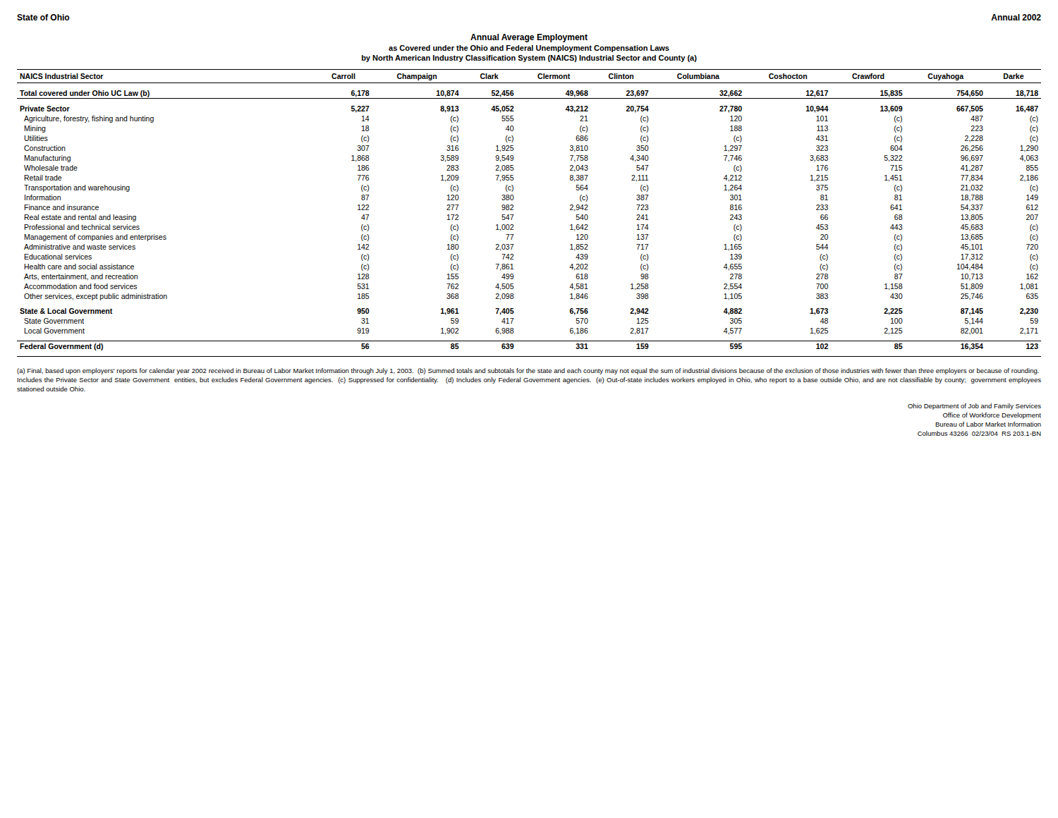State of Ohio Annual 2002
Annual Average Employment
as Covered under the Ohio and Federal Unemployment Compensation Laws
by North American Industry Classification System (NAICS) Industrial Sector and County (a)
| NAICS Industrial Sector | Carroll | Champaign | Clark | Clermont | Clinton | Columbiana | Coshocton | Crawford | Cuyahoga | Darke |
| --- | --- | --- | --- | --- | --- | --- | --- | --- | --- | --- |
| Total covered under Ohio UC Law (b) | 6,178 | 10,874 | 52,456 | 49,968 | 23,697 | 32,662 | 12,617 | 15,835 | 754,650 | 18,718 |
| Private Sector | 5,227 | 8,913 | 45,052 | 43,212 | 20,754 | 27,780 | 10,944 | 13,609 | 667,505 | 16,487 |
| Agriculture, forestry, fishing and hunting | 14 | (c) | 555 | 21 | (c) | 120 | 101 | (c) | 487 | (c) |
| Mining | 18 | (c) | 40 | (c) | (c) | 188 | 113 | (c) | 223 | (c) |
| Utilities | (c) | (c) | (c) | 686 | (c) | (c) | 431 | (c) | 2,228 | (c) |
| Construction | 307 | 316 | 1,925 | 3,810 | 350 | 1,297 | 323 | 604 | 26,256 | 1,290 |
| Manufacturing | 1,868 | 3,589 | 9,549 | 7,758 | 4,340 | 7,746 | 3,683 | 5,322 | 96,697 | 4,063 |
| Wholesale trade | 186 | 283 | 2,085 | 2,043 | 547 | (c) | 176 | 715 | 41,287 | 855 |
| Retail trade | 776 | 1,209 | 7,955 | 8,387 | 2,111 | 4,212 | 1,215 | 1,451 | 77,834 | 2,186 |
| Transportation and warehousing | (c) | (c) | (c) | 564 | (c) | 1,264 | 375 | (c) | 21,032 | (c) |
| Information | 87 | 120 | 380 | (c) | 387 | 301 | 81 | 81 | 18,788 | 149 |
| Finance and insurance | 122 | 277 | 982 | 2,942 | 723 | 816 | 233 | 641 | 54,337 | 612 |
| Real estate and rental and leasing | 47 | 172 | 547 | 540 | 241 | 243 | 66 | 68 | 13,805 | 207 |
| Professional and technical services | (c) | (c) | 1,002 | 1,642 | 174 | (c) | 453 | 443 | 45,683 | (c) |
| Management of companies and enterprises | (c) | (c) | 77 | 120 | 137 | (c) | 20 | (c) | 13,685 | (c) |
| Administrative and waste services | 142 | 180 | 2,037 | 1,852 | 717 | 1,165 | 544 | (c) | 45,101 | 720 |
| Educational services | (c) | (c) | 742 | 439 | (c) | 139 | (c) | (c) | 17,312 | (c) |
| Health care and social assistance | (c) | (c) | 7,861 | 4,202 | (c) | 4,655 | (c) | (c) | 104,484 | (c) |
| Arts, entertainment, and recreation | 128 | 155 | 499 | 618 | 98 | 278 | 278 | 87 | 10,713 | 162 |
| Accommodation and food services | 531 | 762 | 4,505 | 4,581 | 1,258 | 2,554 | 700 | 1,158 | 51,809 | 1,081 |
| Other services, except public administration | 185 | 368 | 2,098 | 1,846 | 398 | 1,105 | 383 | 430 | 25,746 | 635 |
| State & Local Government | 950 | 1,961 | 7,405 | 6,756 | 2,942 | 4,882 | 1,673 | 2,225 | 87,145 | 2,230 |
| State Government | 31 | 59 | 417 | 570 | 125 | 305 | 48 | 100 | 5,144 | 59 |
| Local Government | 919 | 1,902 | 6,988 | 6,186 | 2,817 | 4,577 | 1,625 | 2,125 | 82,001 | 2,171 |
| Federal Government (d) | 56 | 85 | 639 | 331 | 159 | 595 | 102 | 85 | 16,354 | 123 |
(a) Final, based upon employers' reports for calendar year 2002 received in Bureau of Labor Market Information through July 1, 2003. (b) Summed totals and subtotals for the state and each county may not equal the sum of industrial divisions because of the exclusion of those industries with fewer than three employers or because of rounding. Includes the Private Sector and State Government entities, but excludes Federal Government agencies. (c) Suppressed for confidentiality. (d) Includes only Federal Government agencies. (e) Out-of-state includes workers employed in Ohio, who report to a base outside Ohio, and are not classifiable by county; government employees stationed outside Ohio.
Ohio Department of Job and Family Services
Office of Workforce Development
Bureau of Labor Market Information
Columbus 43266 02/23/04 RS 203.1-BN